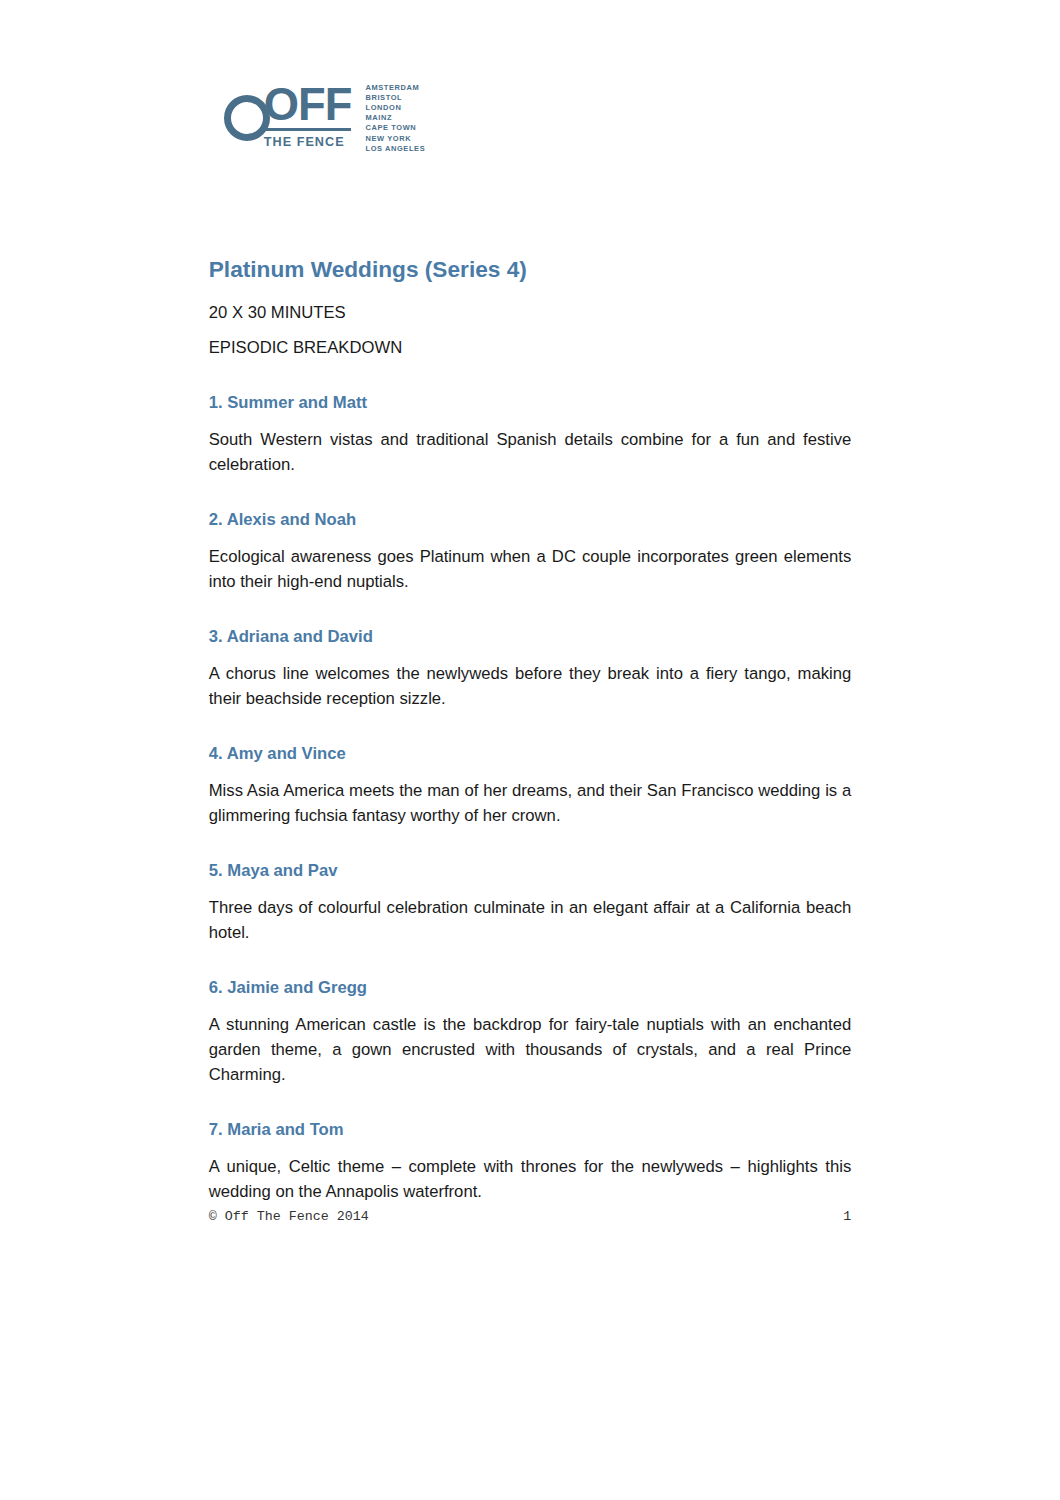OFF THE FENCE
Amsterdam
Bristol
London
Mainz
Cape Town
New York
Los Angeles
Platinum Weddings (Series 4)
20 X 30 MINUTES
EPISODIC BREAKDOWN
1. Summer and Matt
South Western vistas and traditional Spanish details combine for a fun and festive celebration.
2. Alexis and Noah
Ecological awareness goes Platinum when a DC couple incorporates green elements into their high-end nuptials.
3. Adriana and David
A chorus line welcomes the newlyweds before they break into a fiery tango, making their beachside reception sizzle.
4. Amy and Vince
Miss Asia America meets the man of her dreams, and their San Francisco wedding is a glimmering fuchsia fantasy worthy of her crown.
5. Maya and Pav
Three days of colourful celebration culminate in an elegant affair at a California beach hotel.
6. Jaimie and Gregg
A stunning American castle is the backdrop for fairy-tale nuptials with an enchanted garden theme, a gown encrusted with thousands of crystals, and a real Prince Charming.
7. Maria and Tom
A unique, Celtic theme – complete with thrones for the newlyweds – highlights this wedding on the Annapolis waterfront.
© Off The Fence 2014 1